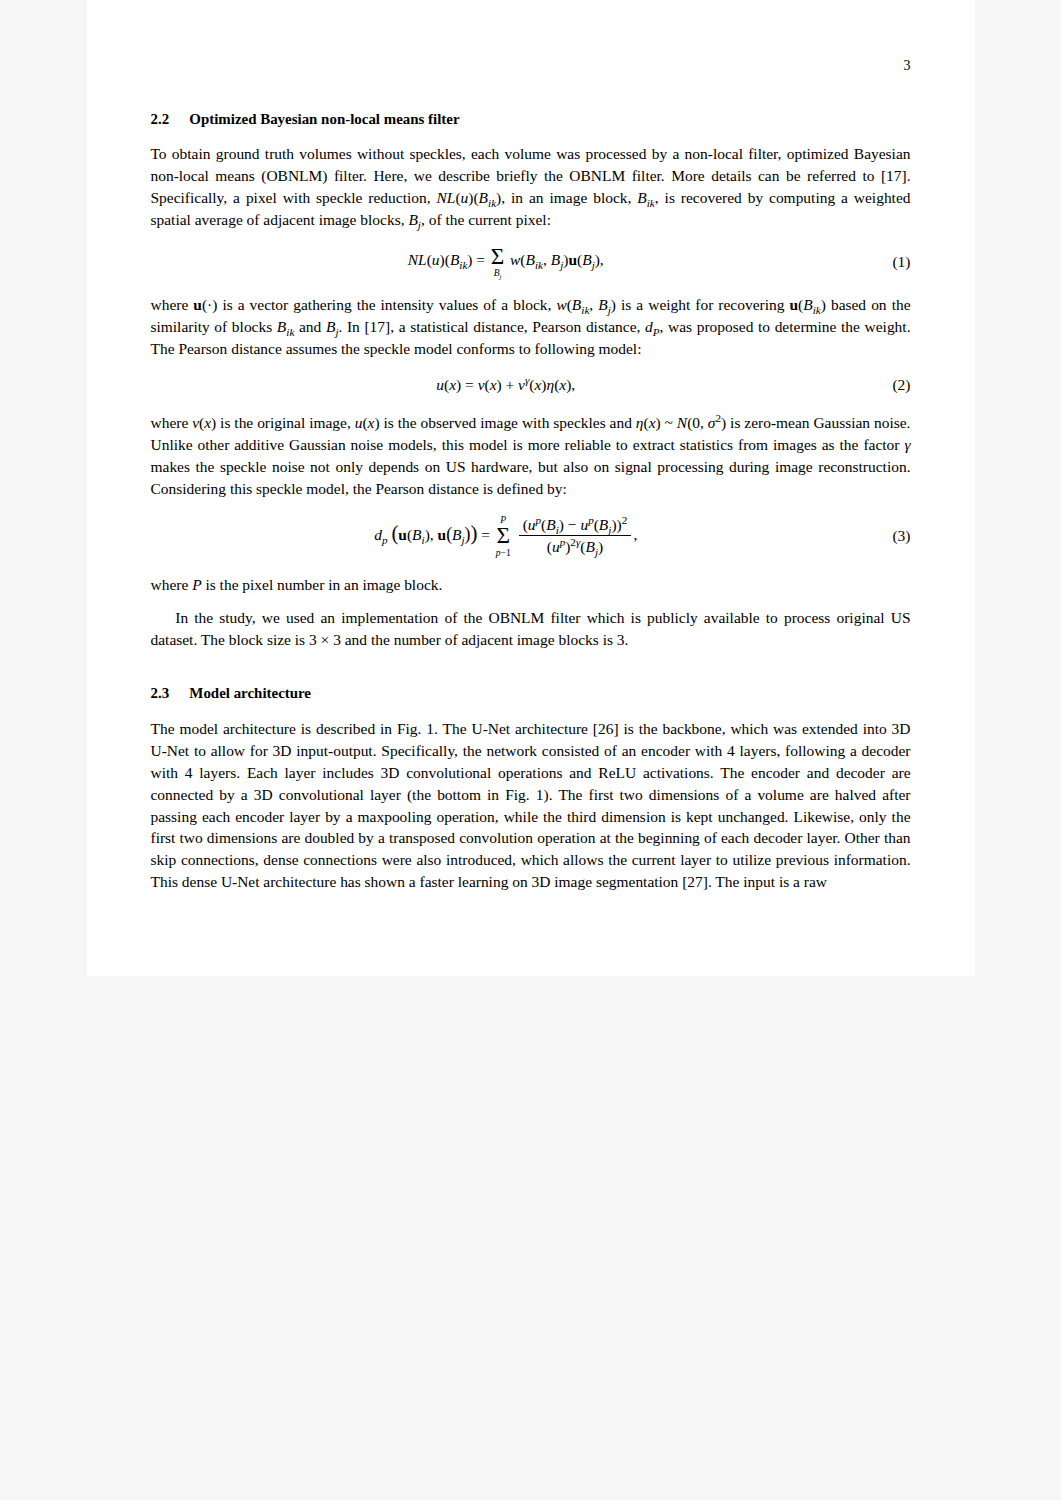3
2.2 Optimized Bayesian non-local means filter
To obtain ground truth volumes without speckles, each volume was processed by a non-local filter, optimized Bayesian non-local means (OBNLM) filter. Here, we describe briefly the OBNLM filter. More details can be referred to [17]. Specifically, a pixel with speckle reduction, NL(u)(Bik), in an image block, Bik, is recovered by computing a weighted spatial average of adjacent image blocks, Bj, of the current pixel:
NL(u)(Bik) = ΣBj w(Bik, Bj)u(Bj),
(1)
where u(·) is a vector gathering the intensity values of a block, w(Bik, Bj) is a weight for recovering u(Bik) based on the similarity of blocks Bik and Bj. In [17], a statistical distance, Pearson distance, dP, was proposed to determine the weight. The Pearson distance assumes the speckle model conforms to following model:
u(x) = v(x) + vγ(x)η(x),
(2)
where v(x) is the original image, u(x) is the observed image with speckles and η(x) ~ N(0, σ2) is zero-mean Gaussian noise. Unlike other additive Gaussian noise models, this model is more reliable to extract statistics from images as the factor γ makes the speckle noise not only depends on US hardware, but also on signal processing during image reconstruction. Considering this speckle model, the Pearson distance is defined by:
dp (u(Bi), u(Bj)) = PΣp−1 (up(Bi) − up(Bj))2(up)2γ(Bj),
(3)
where P is the pixel number in an image block.
In the study, we used an implementation of the OBNLM filter which is publicly available to process original US dataset. The block size is 3 × 3 and the number of adjacent image blocks is 3.
2.3 Model architecture
The model architecture is described in Fig. 1. The U-Net architecture [26] is the backbone, which was extended into 3D U-Net to allow for 3D input-output. Specifically, the network consisted of an encoder with 4 layers, following a decoder with 4 layers. Each layer includes 3D convolutional operations and ReLU activations. The encoder and decoder are connected by a 3D convolutional layer (the bottom in Fig. 1). The first two dimensions of a volume are halved after passing each encoder layer by a maxpooling operation, while the third dimension is kept unchanged. Likewise, only the first two dimensions are doubled by a transposed convolution operation at the beginning of each decoder layer. Other than skip connections, dense connections were also introduced, which allows the current layer to utilize previous information. This dense U-Net architecture has shown a faster learning on 3D image segmentation [27]. The input is a raw